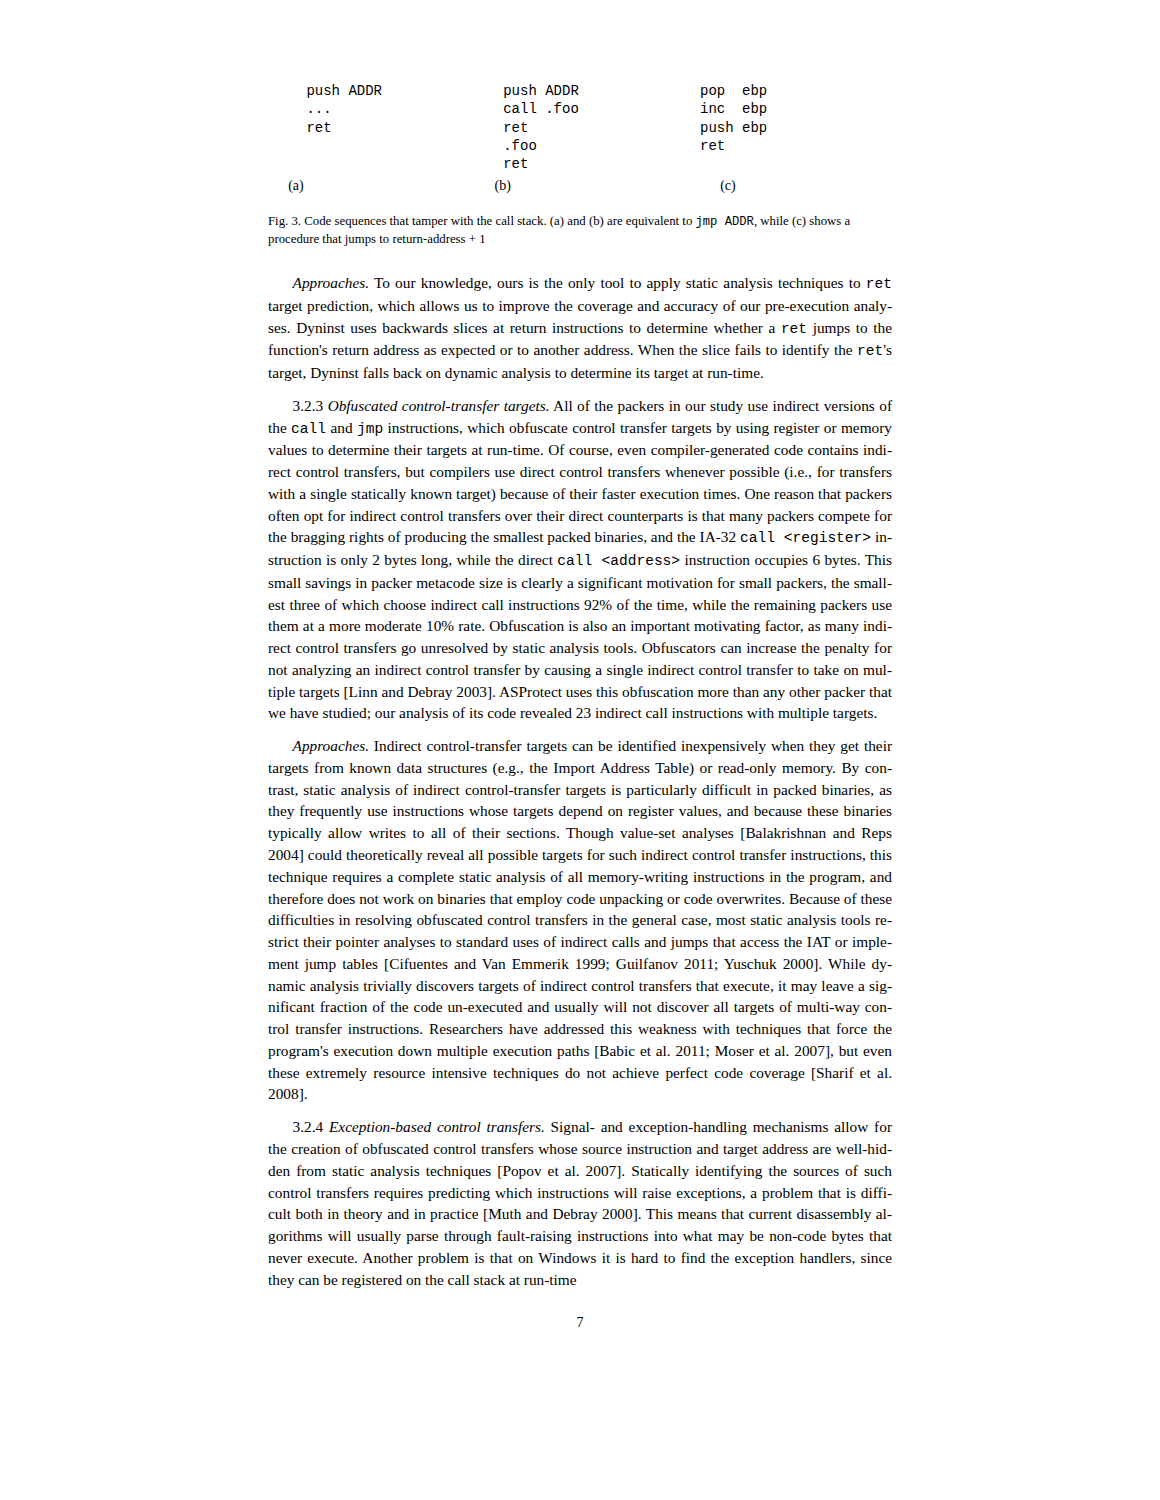push ADDR ... ret push ADDR call .foo ret .foo ret pop ebp inc ebp push ebp ret
(a) (b) (c)
Fig. 3. Code sequences that tamper with the call stack. (a) and (b) are equivalent to jmp ADDR, while (c) shows a procedure that jumps to return-address + 1
Approaches. To our knowledge, ours is the only tool to apply static analysis techniques to ret target prediction, which allows us to improve the coverage and accuracy of our pre-execution analyses. Dyninst uses backwards slices at return instructions to determine whether a ret jumps to the function's return address as expected or to another address. When the slice fails to identify the ret's target, Dyninst falls back on dynamic analysis to determine its target at run-time.
3.2.3 Obfuscated control-transfer targets. All of the packers in our study use indirect versions of the call and jmp instructions, which obfuscate control transfer targets by using register or memory values to determine their targets at run-time. Of course, even compiler-generated code contains indirect control transfers, but compilers use direct control transfers whenever possible (i.e., for transfers with a single statically known target) because of their faster execution times. One reason that packers often opt for indirect control transfers over their direct counterparts is that many packers compete for the bragging rights of producing the smallest packed binaries, and the IA-32 call <register> instruction is only 2 bytes long, while the direct call <address> instruction occupies 6 bytes. This small savings in packer metacode size is clearly a significant motivation for small packers, the smallest three of which choose indirect call instructions 92% of the time, while the remaining packers use them at a more moderate 10% rate. Obfuscation is also an important motivating factor, as many indirect control transfers go unresolved by static analysis tools. Obfuscators can increase the penalty for not analyzing an indirect control transfer by causing a single indirect control transfer to take on multiple targets [Linn and Debray 2003]. ASProtect uses this obfuscation more than any other packer that we have studied; our analysis of its code revealed 23 indirect call instructions with multiple targets.
Approaches. Indirect control-transfer targets can be identified inexpensively when they get their targets from known data structures (e.g., the Import Address Table) or read-only memory. By contrast, static analysis of indirect control-transfer targets is particularly difficult in packed binaries, as they frequently use instructions whose targets depend on register values, and because these binaries typically allow writes to all of their sections. Though value-set analyses [Balakrishnan and Reps 2004] could theoretically reveal all possible targets for such indirect control transfer instructions, this technique requires a complete static analysis of all memory-writing instructions in the program, and therefore does not work on binaries that employ code unpacking or code overwrites. Because of these difficulties in resolving obfuscated control transfers in the general case, most static analysis tools restrict their pointer analyses to standard uses of indirect calls and jumps that access the IAT or implement jump tables [Cifuentes and Van Emmerik 1999; Guilfanov 2011; Yuschuk 2000]. While dynamic analysis trivially discovers targets of indirect control transfers that execute, it may leave a significant fraction of the code un-executed and usually will not discover all targets of multi-way control transfer instructions. Researchers have addressed this weakness with techniques that force the program's execution down multiple execution paths [Babic et al. 2011; Moser et al. 2007], but even these extremely resource intensive techniques do not achieve perfect code coverage [Sharif et al. 2008].
3.2.4 Exception-based control transfers. Signal- and exception-handling mechanisms allow for the creation of obfuscated control transfers whose source instruction and target address are well-hidden from static analysis techniques [Popov et al. 2007]. Statically identifying the sources of such control transfers requires predicting which instructions will raise exceptions, a problem that is difficult both in theory and in practice [Muth and Debray 2000]. This means that current disassembly algorithms will usually parse through fault-raising instructions into what may be non-code bytes that never execute. Another problem is that on Windows it is hard to find the exception handlers, since they can be registered on the call stack at run-time
7